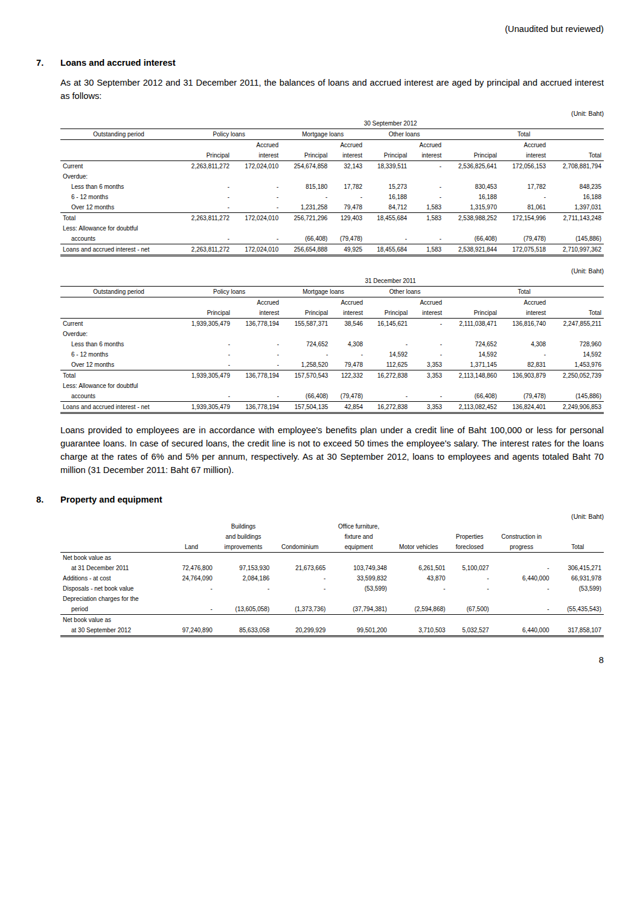(Unaudited but reviewed)
7. Loans and accrued interest
As at 30 September 2012 and 31 December 2011, the balances of loans and accrued interest are aged by principal and accrued interest as follows:
(Unit: Baht)
| | 30 September 2012 |
| --- | --- |
| Outstanding period | Policy loans | Mortgage loans | Other loans | Total |
| | | Accrued | | Accrued | | Accrued | | Accrued | |
| | Principal | interest | Principal | interest | Principal | interest | Principal | interest | Total |
| Current | 2,263,811,272 | 172,024,010 | 254,674,858 | 32,143 | 18,339,511 | - | 2,536,825,641 | 172,056,153 | 2,708,881,794 |
| Overdue: | |
| Less than 6 months | - | - | 815,180 | 17,782 | 15,273 | - | 830,453 | 17,782 | 848,235 |
| 6 - 12 months | - | - | - | - | 16,188 | - | 16,188 | - | 16,188 |
| Over 12 months | - | - | 1,231,258 | 79,478 | 84,712 | 1,583 | 1,315,970 | 81,061 | 1,397,031 |
| Total | 2,263,811,272 | 172,024,010 | 256,721,296 | 129,403 | 18,455,684 | 1,583 | 2,538,988,252 | 172,154,996 | 2,711,143,248 |
| Less: Allowance for doubtful | |
| accounts | - | - | (66,408) | (79,478) | - | - | (66,408) | (79,478) | (145,886) |
| Loans and accrued interest - net | 2,263,811,272 | 172,024,010 | 256,654,888 | 49,925 | 18,455,684 | 1,583 | 2,538,921,844 | 172,075,518 | 2,710,997,362 |
(Unit: Baht)
| | 31 December 2011 |
| --- | --- |
| Outstanding period | Policy loans | Mortgage loans | Other loans | Total |
| | | Accrued | | Accrued | | Accrued | | Accrued | |
| | Principal | interest | Principal | interest | Principal | interest | Principal | interest | Total |
| Current | 1,939,305,479 | 136,778,194 | 155,587,371 | 38,546 | 16,145,621 | - | 2,111,038,471 | 136,816,740 | 2,247,855,211 |
| Overdue: | |
| Less than 6 months | - | - | 724,652 | 4,308 | - | - | 724,652 | 4,308 | 728,960 |
| 6 - 12 months | - | - | - | - | 14,592 | - | 14,592 | - | 14,592 |
| Over 12 months | - | - | 1,258,520 | 79,478 | 112,625 | 3,353 | 1,371,145 | 82,831 | 1,453,976 |
| Total | 1,939,305,479 | 136,778,194 | 157,570,543 | 122,332 | 16,272,838 | 3,353 | 2,113,148,860 | 136,903,879 | 2,250,052,739 |
| Less: Allowance for doubtful | |
| accounts | - | - | (66,408) | (79,478) | - | - | (66,408) | (79,478) | (145,886) |
| Loans and accrued interest - net | 1,939,305,479 | 136,778,194 | 157,504,135 | 42,854 | 16,272,838 | 3,353 | 2,113,082,452 | 136,824,401 | 2,249,906,853 |
Loans provided to employees are in accordance with employee's benefits plan under a credit line of Baht 100,000 or less for personal guarantee loans. In case of secured loans, the credit line is not to exceed 50 times the employee's salary. The interest rates for the loans charge at the rates of 6% and 5% per annum, respectively. As at 30 September 2012, loans to employees and agents totaled Baht 70 million (31 December 2011: Baht 67 million).
8. Property and equipment
(Unit: Baht)
| | | Buildings | | Office furniture, | | | | |
| --- | --- | --- | --- | --- | --- | --- | --- | --- |
| | | and buildings | | fixture and | | Properties | Construction in | |
| | Land | improvements | Condominium | equipment | Motor vehicles | foreclosed | progress | Total |
| Net book value as | |
| at 31 December 2011 | 72,476,800 | 97,153,930 | 21,673,665 | 103,749,348 | 6,261,501 | 5,100,027 | - | 306,415,271 |
| Additions - at cost | 24,764,090 | 2,084,186 | - | 33,599,832 | 43,870 | - | 6,440,000 | 66,931,978 |
| Disposals - net book value | - | - | - | (53,599) | - | - | - | (53,599) |
| Depreciation charges for the | |
| period | - | (13,605,058) | (1,373,736) | (37,794,381) | (2,594,868) | (67,500) | - | (55,435,543) |
| Net book value as | |
| at 30 September 2012 | 97,240,890 | 85,633,058 | 20,299,929 | 99,501,200 | 3,710,503 | 5,032,527 | 6,440,000 | 317,858,107 |
8